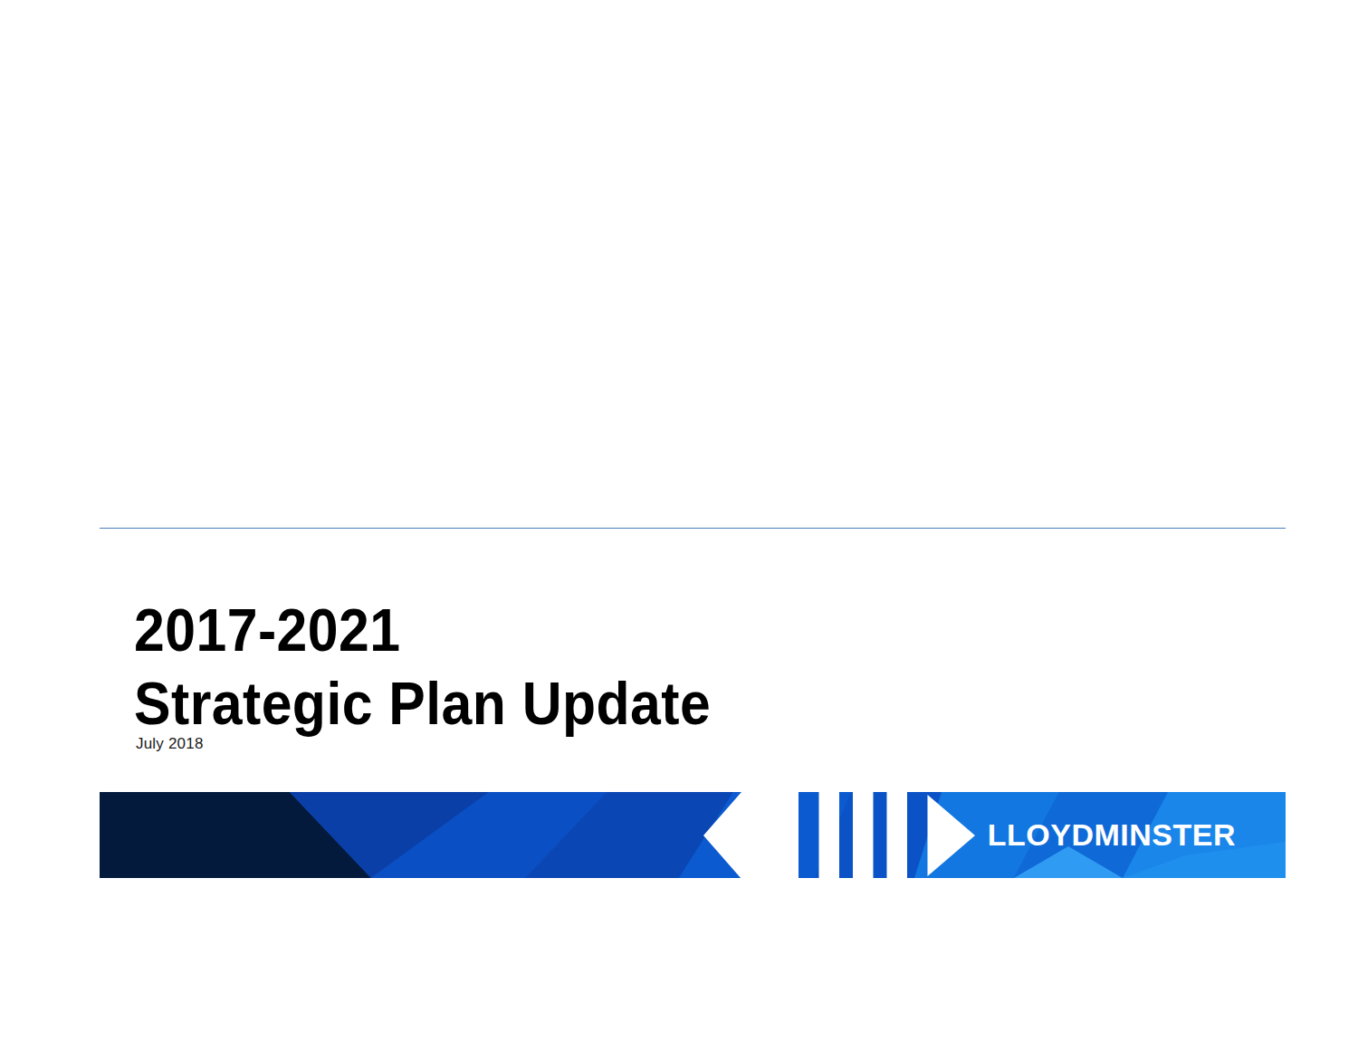2017-2021
Strategic Plan Update
July 2018
LLOYDMINSTER